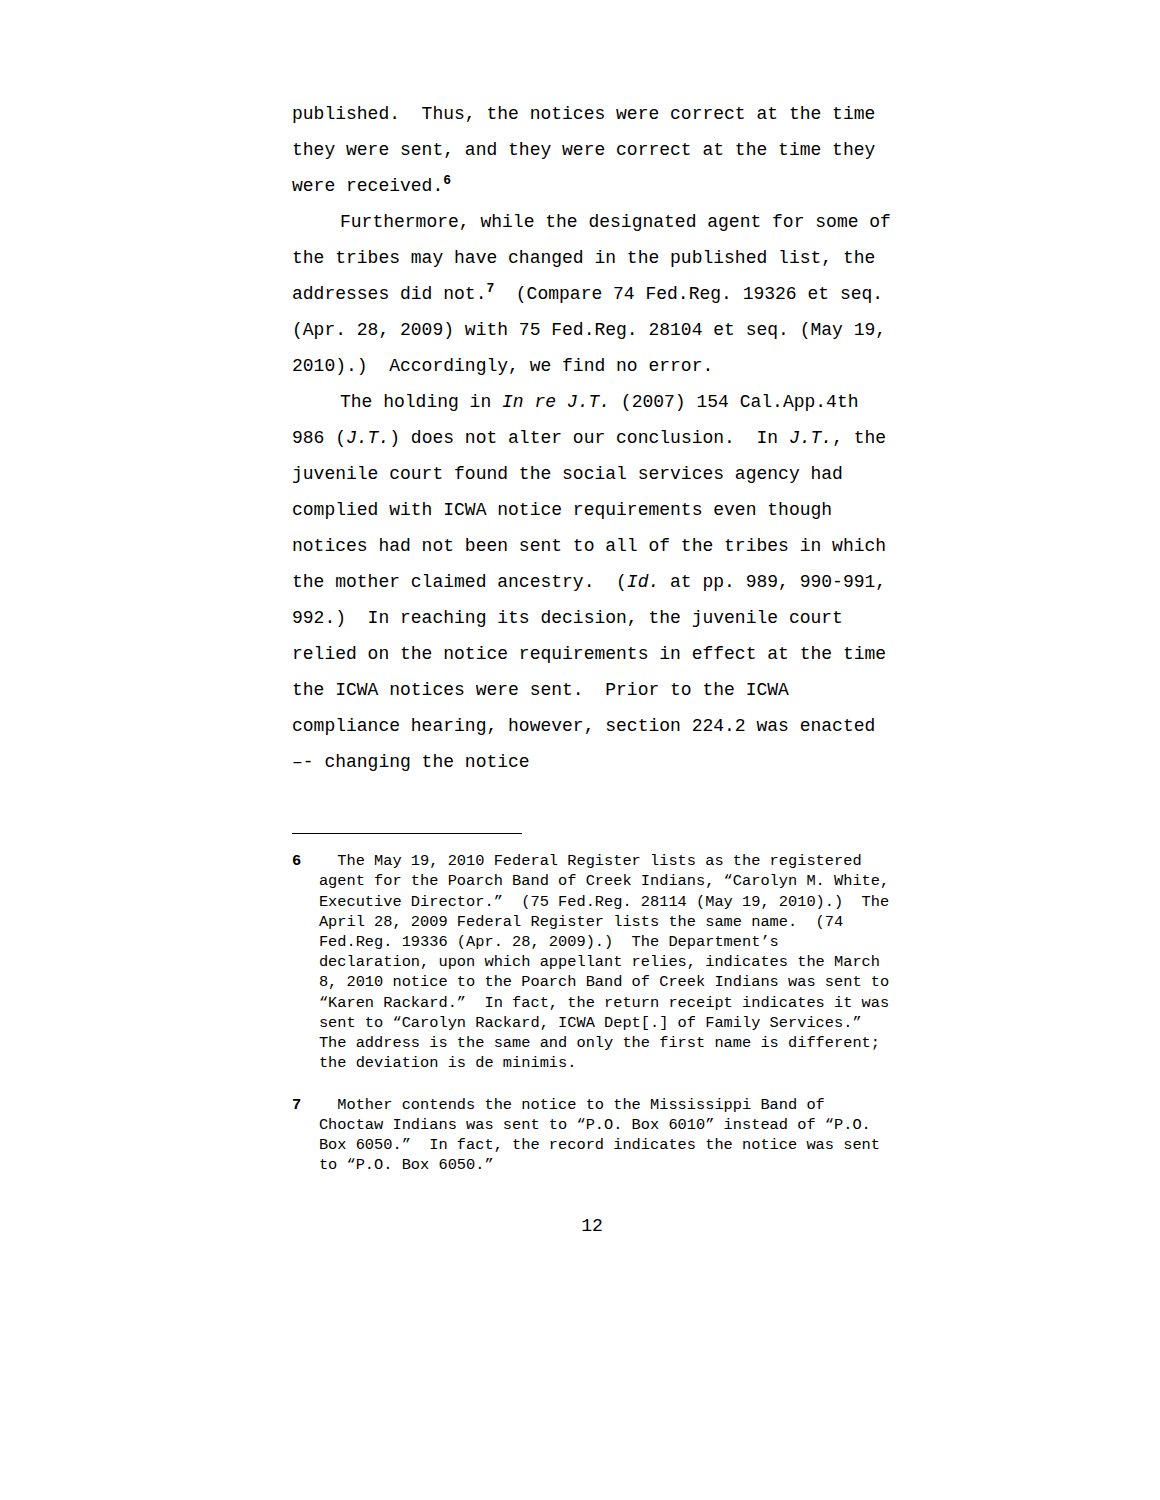published. Thus, the notices were correct at the time they were sent, and they were correct at the time they were received.6
Furthermore, while the designated agent for some of the tribes may have changed in the published list, the addresses did not.7 (Compare 74 Fed.Reg. 19326 et seq. (Apr. 28, 2009) with 75 Fed.Reg. 28104 et seq. (May 19, 2010).) Accordingly, we find no error.
The holding in In re J.T. (2007) 154 Cal.App.4th 986 (J.T.) does not alter our conclusion. In J.T., the juvenile court found the social services agency had complied with ICWA notice requirements even though notices had not been sent to all of the tribes in which the mother claimed ancestry. (Id. at pp. 989, 990-991, 992.) In reaching its decision, the juvenile court relied on the notice requirements in effect at the time the ICWA notices were sent. Prior to the ICWA compliance hearing, however, section 224.2 was enacted –- changing the notice
6 The May 19, 2010 Federal Register lists as the registered agent for the Poarch Band of Creek Indians, “Carolyn M. White, Executive Director.” (75 Fed.Reg. 28114 (May 19, 2010).) The April 28, 2009 Federal Register lists the same name. (74 Fed.Reg. 19336 (Apr. 28, 2009).) The Department’s declaration, upon which appellant relies, indicates the March 8, 2010 notice to the Poarch Band of Creek Indians was sent to “Karen Rackard.” In fact, the return receipt indicates it was sent to “Carolyn Rackard, ICWA Dept[.] of Family Services.” The address is the same and only the first name is different; the deviation is de minimis.
7 Mother contends the notice to the Mississippi Band of Choctaw Indians was sent to “P.O. Box 6010” instead of “P.O. Box 6050.” In fact, the record indicates the notice was sent to “P.O. Box 6050.”
12